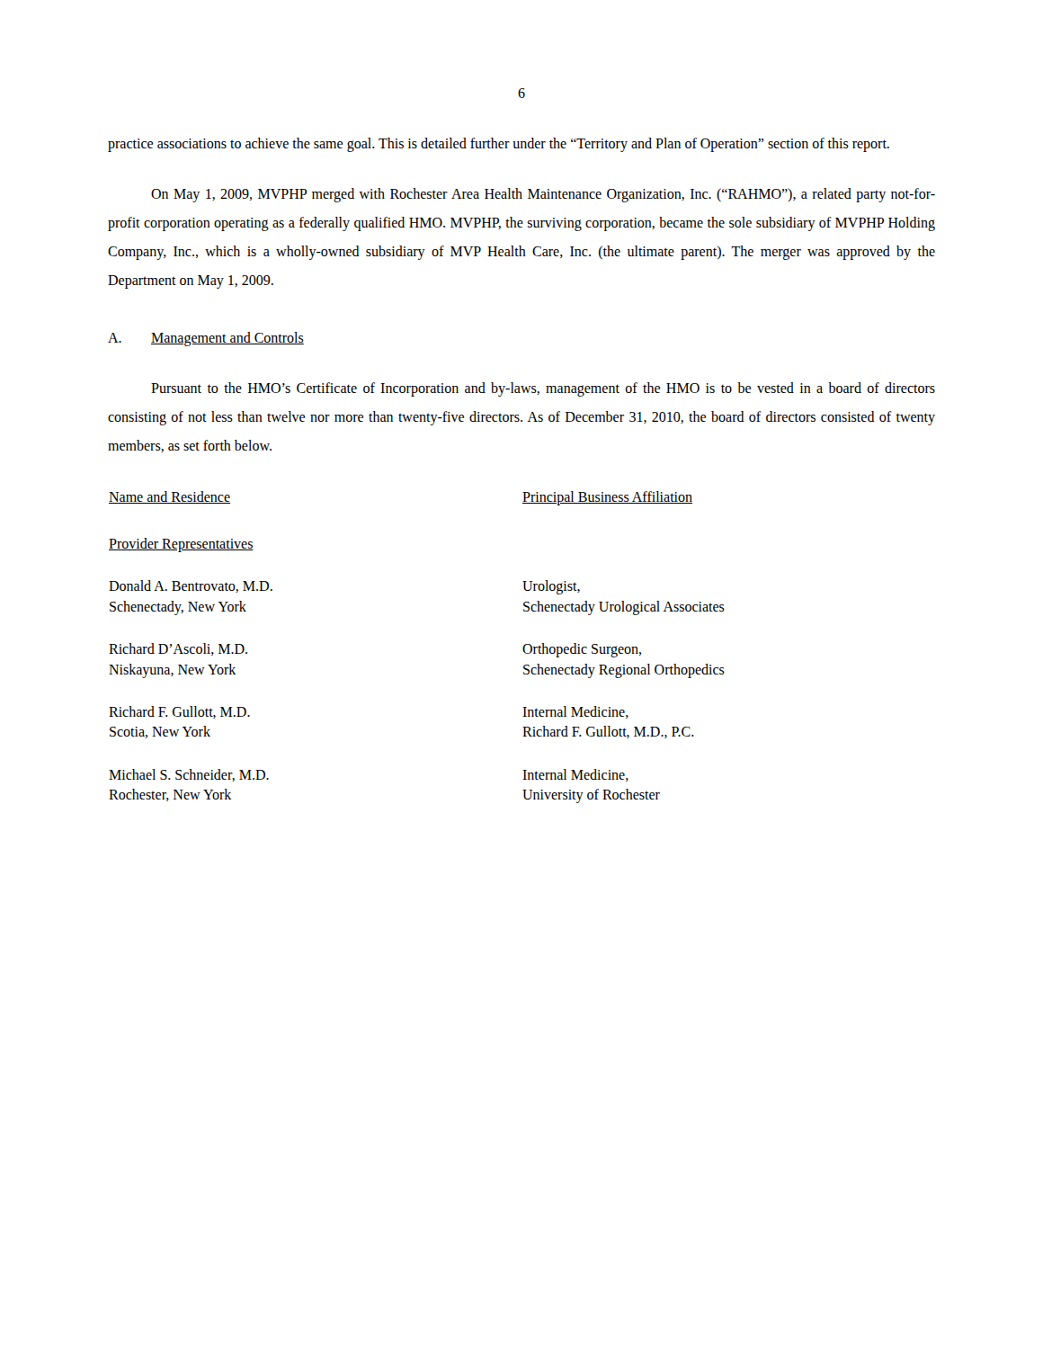6
practice associations to achieve the same goal. This is detailed further under the “Territory and Plan of Operation” section of this report.
On May 1, 2009, MVPHP merged with Rochester Area Health Maintenance Organization, Inc. (“RAHMO”), a related party not-for-profit corporation operating as a federally qualified HMO. MVPHP, the surviving corporation, became the sole subsidiary of MVPHP Holding Company, Inc., which is a wholly-owned subsidiary of MVP Health Care, Inc. (the ultimate parent). The merger was approved by the Department on May 1, 2009.
A. Management and Controls
Pursuant to the HMO’s Certificate of Incorporation and by-laws, management of the HMO is to be vested in a board of directors consisting of not less than twelve nor more than twenty-five directors. As of December 31, 2010, the board of directors consisted of twenty members, as set forth below.
| Name and Residence | Principal Business Affiliation |
| --- | --- |
| Provider Representatives |
| Donald A. Bentrovato, M.D. Schenectady, New York | Urologist, Schenectady Urological Associates |
| Richard D’Ascoli, M.D. Niskayuna, New York | Orthopedic Surgeon, Schenectady Regional Orthopedics |
| Richard F. Gullott, M.D. Scotia, New York | Internal Medicine, Richard F. Gullott, M.D., P.C. |
| Michael S. Schneider, M.D. Rochester, New York | Internal Medicine, University of Rochester |